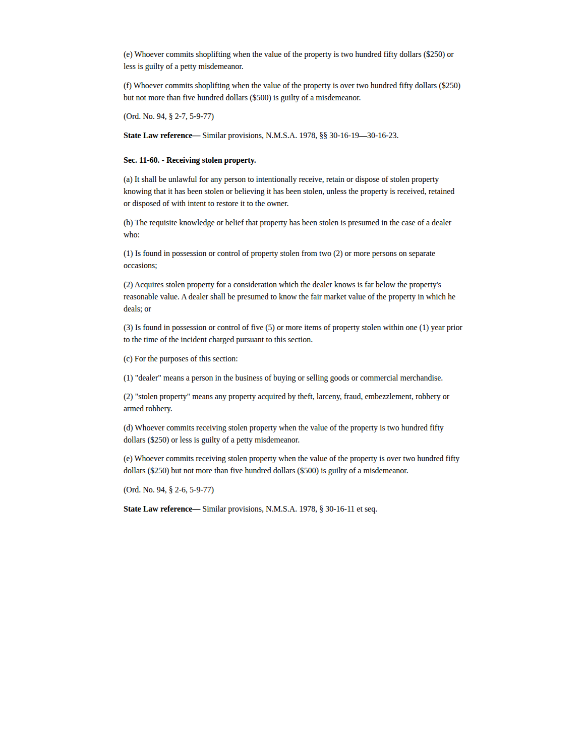(e) Whoever commits shoplifting when the value of the property is two hundred fifty dollars ($250) or less is guilty of a petty misdemeanor.
(f) Whoever commits shoplifting when the value of the property is over two hundred fifty dollars ($250) but not more than five hundred dollars ($500) is guilty of a misdemeanor.
(Ord. No. 94, § 2-7, 5-9-77)
State Law reference— Similar provisions, N.M.S.A. 1978, §§ 30-16-19—30-16-23.
Sec. 11-60. - Receiving stolen property.
(a) It shall be unlawful for any person to intentionally receive, retain or dispose of stolen property knowing that it has been stolen or believing it has been stolen, unless the property is received, retained or disposed of with intent to restore it to the owner.
(b) The requisite knowledge or belief that property has been stolen is presumed in the case of a dealer who:
(1) Is found in possession or control of property stolen from two (2) or more persons on separate occasions;
(2) Acquires stolen property for a consideration which the dealer knows is far below the property's reasonable value. A dealer shall be presumed to know the fair market value of the property in which he deals; or
(3) Is found in possession or control of five (5) or more items of property stolen within one (1) year prior to the time of the incident charged pursuant to this section.
(c) For the purposes of this section:
(1) "dealer" means a person in the business of buying or selling goods or commercial merchandise.
(2) "stolen property" means any property acquired by theft, larceny, fraud, embezzlement, robbery or armed robbery.
(d) Whoever commits receiving stolen property when the value of the property is two hundred fifty dollars ($250) or less is guilty of a petty misdemeanor.
(e) Whoever commits receiving stolen property when the value of the property is over two hundred fifty dollars ($250) but not more than five hundred dollars ($500) is guilty of a misdemeanor.
(Ord. No. 94, § 2-6, 5-9-77)
State Law reference— Similar provisions, N.M.S.A. 1978, § 30-16-11 et seq.